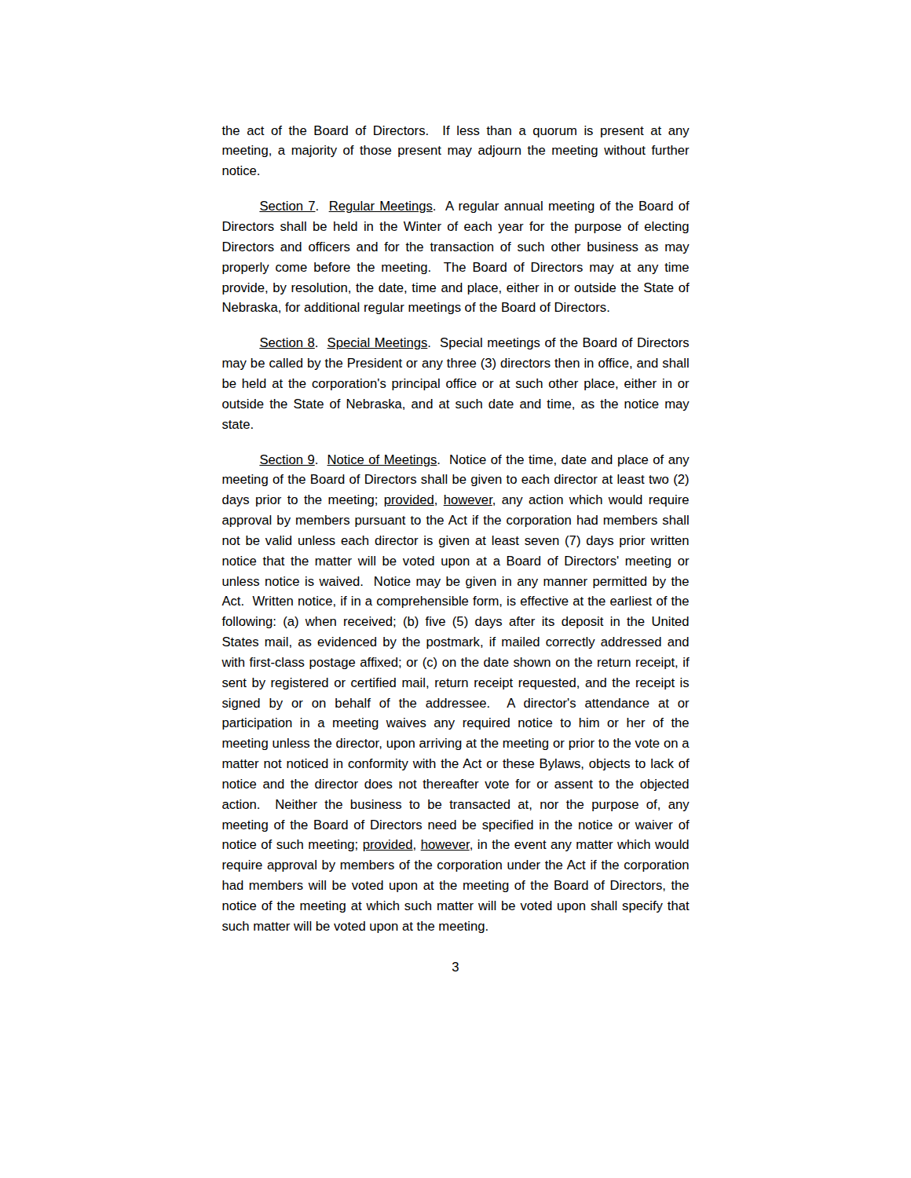the act of the Board of Directors. If less than a quorum is present at any meeting, a majority of those present may adjourn the meeting without further notice.
Section 7. Regular Meetings. A regular annual meeting of the Board of Directors shall be held in the Winter of each year for the purpose of electing Directors and officers and for the transaction of such other business as may properly come before the meeting. The Board of Directors may at any time provide, by resolution, the date, time and place, either in or outside the State of Nebraska, for additional regular meetings of the Board of Directors.
Section 8. Special Meetings. Special meetings of the Board of Directors may be called by the President or any three (3) directors then in office, and shall be held at the corporation's principal office or at such other place, either in or outside the State of Nebraska, and at such date and time, as the notice may state.
Section 9. Notice of Meetings. Notice of the time, date and place of any meeting of the Board of Directors shall be given to each director at least two (2) days prior to the meeting; provided, however, any action which would require approval by members pursuant to the Act if the corporation had members shall not be valid unless each director is given at least seven (7) days prior written notice that the matter will be voted upon at a Board of Directors' meeting or unless notice is waived. Notice may be given in any manner permitted by the Act. Written notice, if in a comprehensible form, is effective at the earliest of the following: (a) when received; (b) five (5) days after its deposit in the United States mail, as evidenced by the postmark, if mailed correctly addressed and with first-class postage affixed; or (c) on the date shown on the return receipt, if sent by registered or certified mail, return receipt requested, and the receipt is signed by or on behalf of the addressee. A director's attendance at or participation in a meeting waives any required notice to him or her of the meeting unless the director, upon arriving at the meeting or prior to the vote on a matter not noticed in conformity with the Act or these Bylaws, objects to lack of notice and the director does not thereafter vote for or assent to the objected action. Neither the business to be transacted at, nor the purpose of, any meeting of the Board of Directors need be specified in the notice or waiver of notice of such meeting; provided, however, in the event any matter which would require approval by members of the corporation under the Act if the corporation had members will be voted upon at the meeting of the Board of Directors, the notice of the meeting at which such matter will be voted upon shall specify that such matter will be voted upon at the meeting.
3